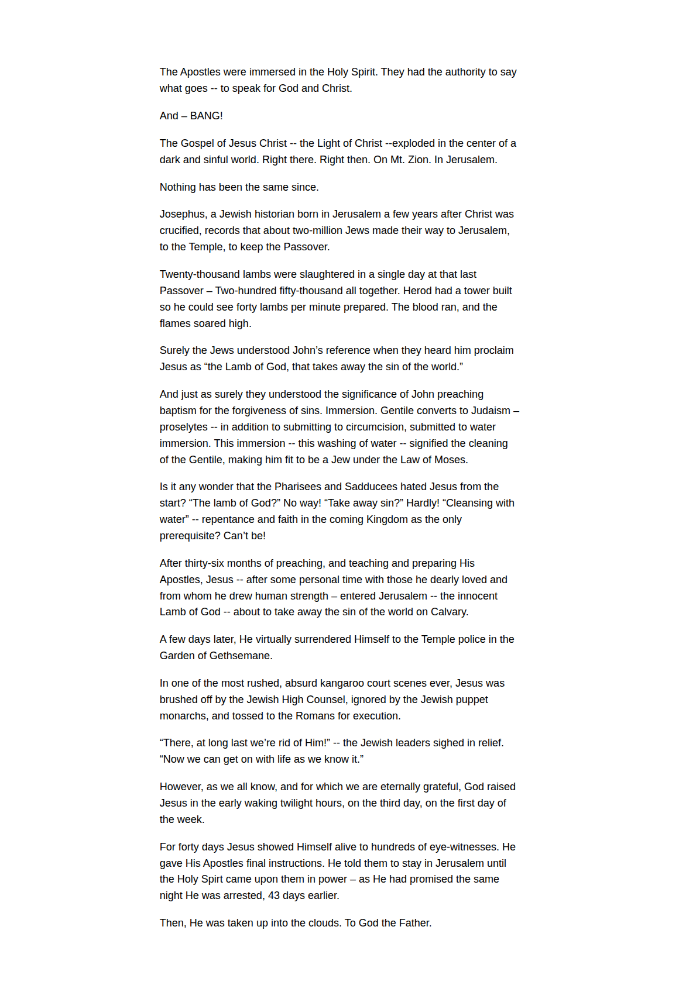The Apostles were immersed in the Holy Spirit. They had the authority to say what goes -- to speak for God and Christ.
And – BANG!
The Gospel of Jesus Christ -- the Light of Christ --exploded in the center of a dark and sinful world. Right there. Right then. On Mt. Zion. In Jerusalem.
Nothing has been the same since.
Josephus, a Jewish historian born in Jerusalem a few years after Christ was crucified, records that about two-million Jews made their way to Jerusalem, to the Temple, to keep the Passover.
Twenty-thousand lambs were slaughtered in a single day at that last Passover – Two-hundred fifty-thousand all together. Herod had a tower built so he could see forty lambs per minute prepared. The blood ran, and the flames soared high.
Surely the Jews understood John’s reference when they heard him proclaim Jesus as “the Lamb of God, that takes away the sin of the world.”
And just as surely they understood the significance of John preaching baptism for the forgiveness of sins. Immersion. Gentile converts to Judaism – proselytes -- in addition to submitting to circumcision, submitted to water immersion. This immersion -- this washing of water -- signified the cleaning of the Gentile, making him fit to be a Jew under the Law of Moses.
Is it any wonder that the Pharisees and Sadducees hated Jesus from the start? “The lamb of God?” No way! “Take away sin?” Hardly! “Cleansing with water” -- repentance and faith in the coming Kingdom as the only prerequisite? Can’t be!
After thirty-six months of preaching, and teaching and preparing His Apostles, Jesus -- after some personal time with those he dearly loved and from whom he drew human strength – entered Jerusalem -- the innocent Lamb of God -- about to take away the sin of the world on Calvary.
A few days later, He virtually surrendered Himself to the Temple police in the Garden of Gethsemane.
In one of the most rushed, absurd kangaroo court scenes ever, Jesus was brushed off by the Jewish High Counsel, ignored by the Jewish puppet monarchs, and tossed to the Romans for execution.
“There, at long last we’re rid of Him!” -- the Jewish leaders sighed in relief. “Now we can get on with life as we know it.”
However, as we all know, and for which we are eternally grateful, God raised Jesus in the early waking twilight hours, on the third day, on the first day of the week.
For forty days Jesus showed Himself alive to hundreds of eye-witnesses. He gave His Apostles final instructions. He told them to stay in Jerusalem until the Holy Spirt came upon them in power – as He had promised the same night He was arrested, 43 days earlier.
Then, He was taken up into the clouds. To God the Father.